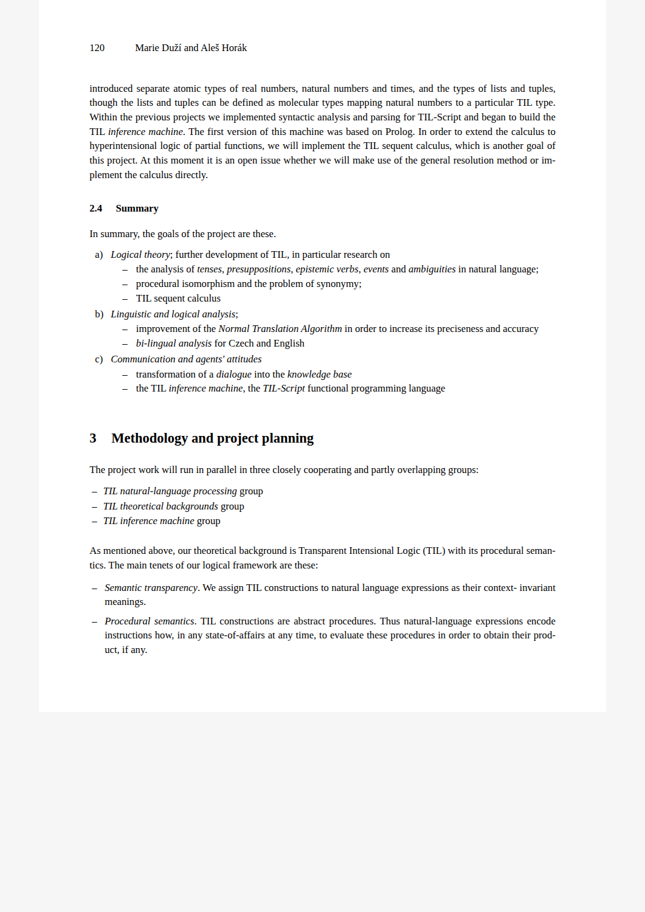120 Marie Duží and Aleš Horák
introduced separate atomic types of real numbers, natural numbers and times, and the types of lists and tuples, though the lists and tuples can be defined as molecular types mapping natural numbers to a particular TIL type. Within the previous projects we implemented syntactic analysis and parsing for TIL-Script and began to build the TIL inference machine. The first version of this machine was based on Prolog. In order to extend the calculus to hyperintensional logic of partial functions, we will implement the TIL sequent calculus, which is another goal of this project. At this moment it is an open issue whether we will make use of the general resolution method or implement the calculus directly.
2.4 Summary
In summary, the goals of the project are these.
a) Logical theory; further development of TIL, in particular research on
the analysis of tenses, presuppositions, epistemic verbs, events and ambiguities in natural language;
procedural isomorphism and the problem of synonymy;
TIL sequent calculus
b) Linguistic and logical analysis;
improvement of the Normal Translation Algorithm in order to increase its preciseness and accuracy
bi-lingual analysis for Czech and English
c) Communication and agents' attitudes
transformation of a dialogue into the knowledge base
the TIL inference machine, the TIL-Script functional programming language
3 Methodology and project planning
The project work will run in parallel in three closely cooperating and partly overlapping groups:
TIL natural-language processing group
TIL theoretical backgrounds group
TIL inference machine group
As mentioned above, our theoretical background is Transparent Intensional Logic (TIL) with its procedural semantics. The main tenets of our logical framework are these:
Semantic transparency. We assign TIL constructions to natural language expressions as their context- invariant meanings.
Procedural semantics. TIL constructions are abstract procedures. Thus natural-language expressions encode instructions how, in any state-of-affairs at any time, to evaluate these procedures in order to obtain their product, if any.